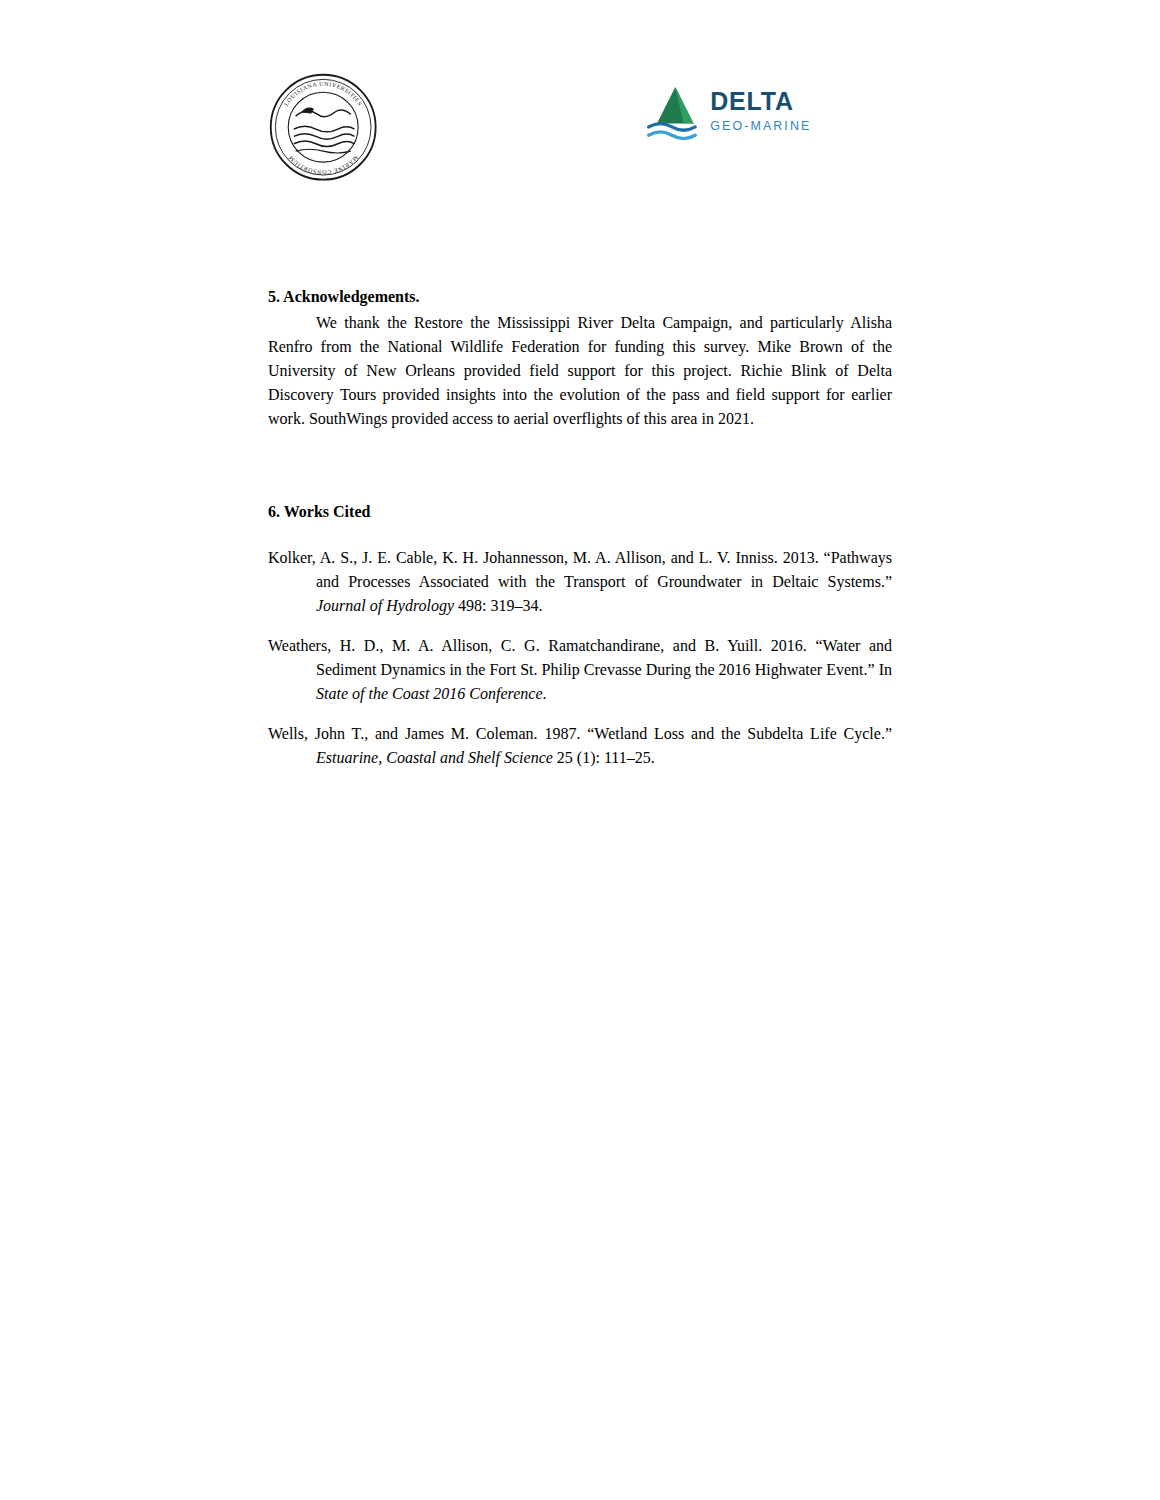LOUISIANA UNIVERSITIES MARINE CONSORTIUM
DELTA GEO-MARINE
5. Acknowledgements.
We thank the Restore the Mississippi River Delta Campaign, and particularly Alisha Renfro from the National Wildlife Federation for funding this survey. Mike Brown of the University of New Orleans provided field support for this project. Richie Blink of Delta Discovery Tours provided insights into the evolution of the pass and field support for earlier work. SouthWings provided access to aerial overflights of this area in 2021.
6. Works Cited
Kolker, A. S., J. E. Cable, K. H. Johannesson, M. A. Allison, and L. V. Inniss. 2013. “Pathways and Processes Associated with the Transport of Groundwater in Deltaic Systems.” Journal of Hydrology 498: 319–34.
Weathers, H. D., M. A. Allison, C. G. Ramatchandirane, and B. Yuill. 2016. “Water and Sediment Dynamics in the Fort St. Philip Crevasse During the 2016 Highwater Event.” In State of the Coast 2016 Conference.
Wells, John T., and James M. Coleman. 1987. “Wetland Loss and the Subdelta Life Cycle.” Estuarine, Coastal and Shelf Science 25 (1): 111–25.